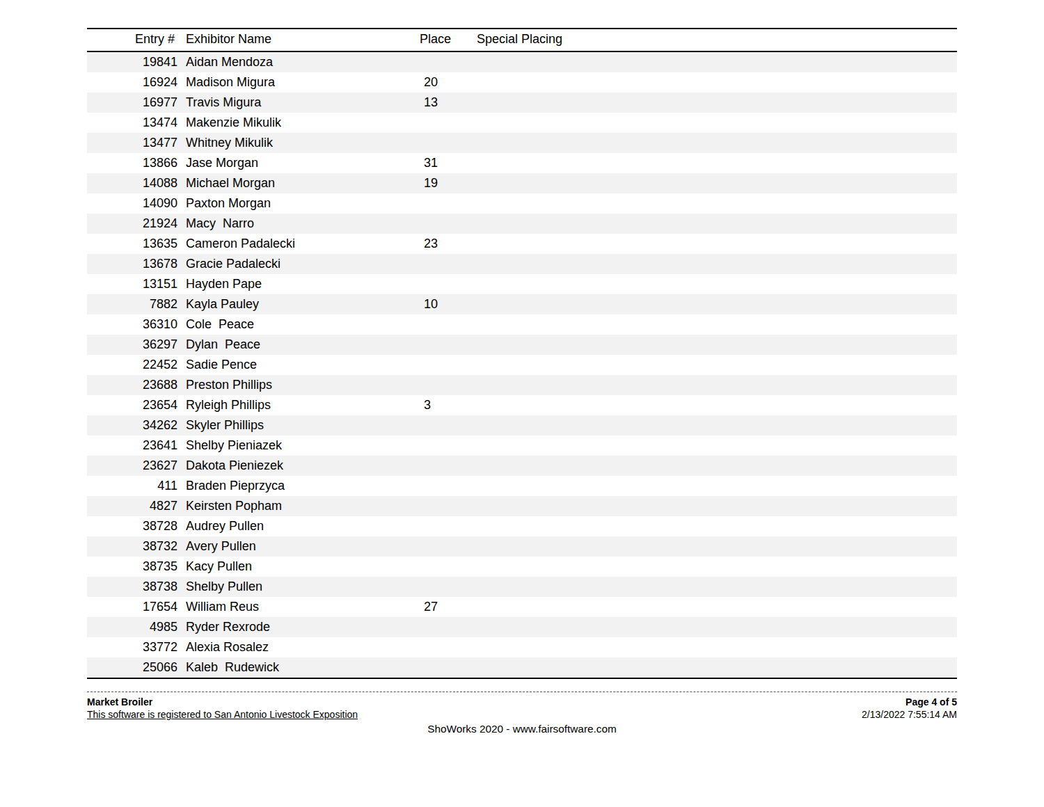| Entry # | Exhibitor Name | Place | Special Placing |
| --- | --- | --- | --- |
| 19841 | Aidan Mendoza | | |
| 16924 | Madison Migura | 20 | |
| 16977 | Travis Migura | 13 | |
| 13474 | Makenzie Mikulik | | |
| 13477 | Whitney Mikulik | | |
| 13866 | Jase Morgan | 31 | |
| 14088 | Michael Morgan | 19 | |
| 14090 | Paxton Morgan | | |
| 21924 | Macy Narro | | |
| 13635 | Cameron Padalecki | 23 | |
| 13678 | Gracie Padalecki | | |
| 13151 | Hayden Pape | | |
| 7882 | Kayla Pauley | 10 | |
| 36310 | Cole Peace | | |
| 36297 | Dylan Peace | | |
| 22452 | Sadie Pence | | |
| 23688 | Preston Phillips | | |
| 23654 | Ryleigh Phillips | 3 | |
| 34262 | Skyler Phillips | | |
| 23641 | Shelby Pieniazek | | |
| 23627 | Dakota Pieniezek | | |
| 411 | Braden Pieprzyca | | |
| 4827 | Keirsten Popham | | |
| 38728 | Audrey Pullen | | |
| 38732 | Avery Pullen | | |
| 38735 | Kacy Pullen | | |
| 38738 | Shelby Pullen | | |
| 17654 | William Reus | 27 | |
| 4985 | Ryder Rexrode | | |
| 33772 | Alexia Rosalez | | |
| 25066 | Kaleb Rudewick | | |
Market Broiler
This software is registered to San Antonio Livestock Exposition
Page 4 of 5
2/13/2022 7:55:14 AM
ShoWorks 2020 - www.fairsoftware.com